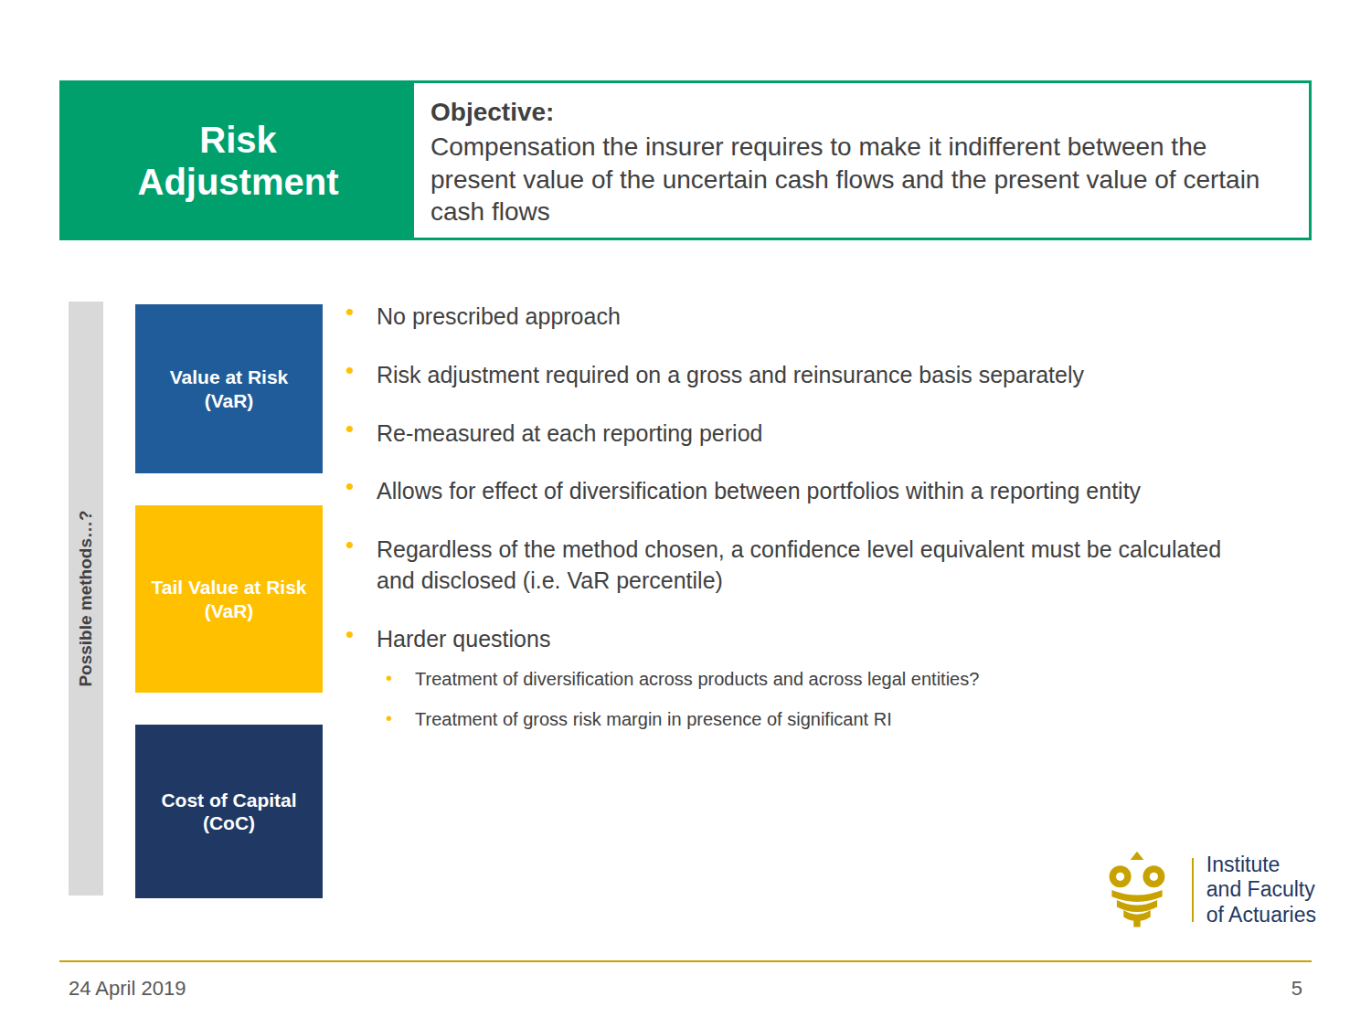Risk
Adjustment
Objective: Compensation the insurer requires to make it indifferent between the present value of the uncertain cash flows and the present value of certain cash flows
Possible methods…?
Value at Risk
(VaR)
Tail Value at Risk
(VaR)
Cost of Capital
(CoC)
No prescribed approach
Risk adjustment required on a gross and reinsurance basis separately
Re-measured at each reporting period
Allows for effect of diversification between portfolios within a reporting entity
Regardless of the method chosen, a confidence level equivalent must be calculated and disclosed (i.e. VaR percentile)
Harder questions
Treatment of diversification across products and across legal entities?
Treatment of gross risk margin in presence of significant RI
Institute
and Faculty
of Actuaries
24 April 2019
5